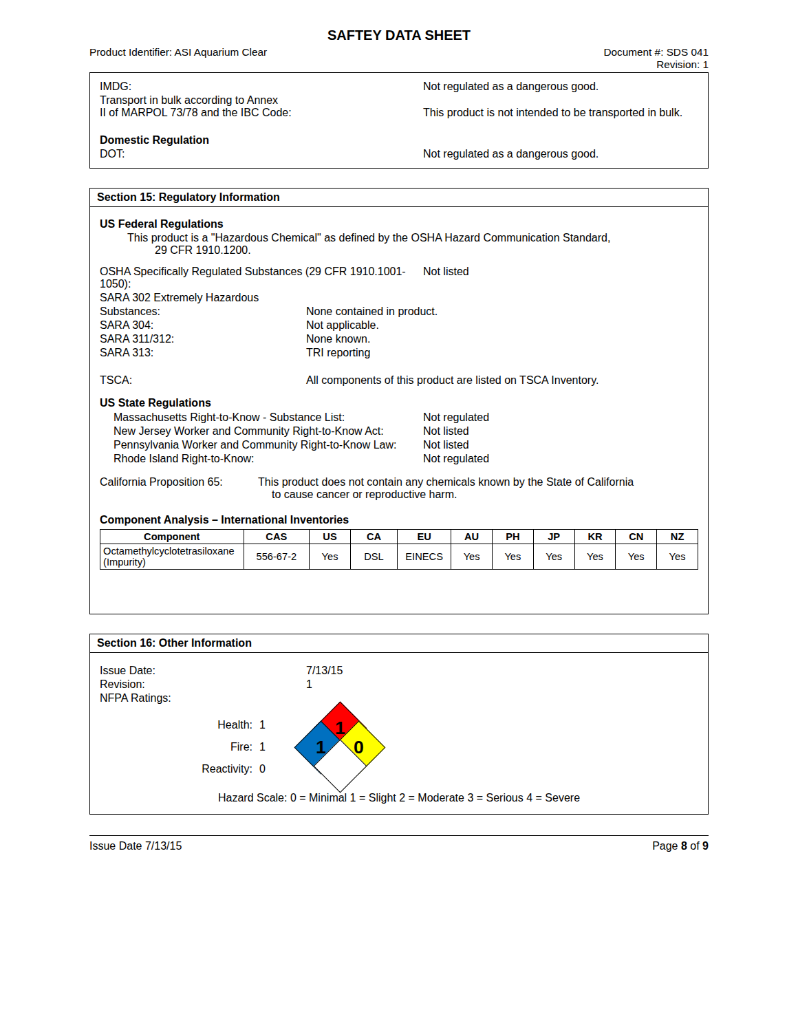SAFTEY DATA SHEET
Product Identifier: ASI Aquarium Clear
Document #: SDS 041
Revision: 1
| IMDG: | Not regulated as a dangerous good. |
| Transport in bulk according to Annex II of MARPOL 73/78 and the IBC Code: | This product is not intended to be transported in bulk. |
| Domestic Regulation | |
| DOT: | Not regulated as a dangerous good. |
Section 15: Regulatory Information
US Federal Regulations
This product is a "Hazardous Chemical" as defined by the OSHA Hazard Communication Standard,
29 CFR 1910.1200.
| OSHA Specifically Regulated Substances (29 CFR 1910.1001-1050): | Not listed |
| SARA 302 Extremely Hazardous | |
| Substances: | None contained in product. |
| SARA 304: | Not applicable. |
| SARA 311/312: | None known. |
| SARA 313: | TRI reporting |
| TSCA: | All components of this product are listed on TSCA Inventory. |
US State Regulations
| Massachusetts Right-to-Know - Substance List: | Not regulated |
| New Jersey Worker and Community Right-to-Know Act: | Not listed |
| Pennsylvania Worker and Community Right-to-Know Law: | Not listed |
| Rhode Island Right-to-Know: | Not regulated |
| California Proposition 65: | This product does not contain any chemicals known by the State of California to cause cancer or reproductive harm. |
Component Analysis – International Inventories
| Component | CAS | US | CA | EU | AU | PH | JP | KR | CN | NZ |
| --- | --- | --- | --- | --- | --- | --- | --- | --- | --- | --- |
| Octamethylcyclotetrasiloxane (Impurity) | 556-67-2 | Yes | DSL | EINECS | Yes | Yes | Yes | Yes | Yes | Yes |
Section 16: Other Information
| Issue Date: | 7/13/15 |
| Revision: | 1 |
| NFPA Ratings: | |
| Health: | 1 |
| Fire: | 1 |
| Reactivity: | 0 |
1
1
0
Hazard Scale: 0 = Minimal 1 = Slight 2 = Moderate 3 = Serious 4 = Severe
Issue Date 7/13/15
Page 8 of 9